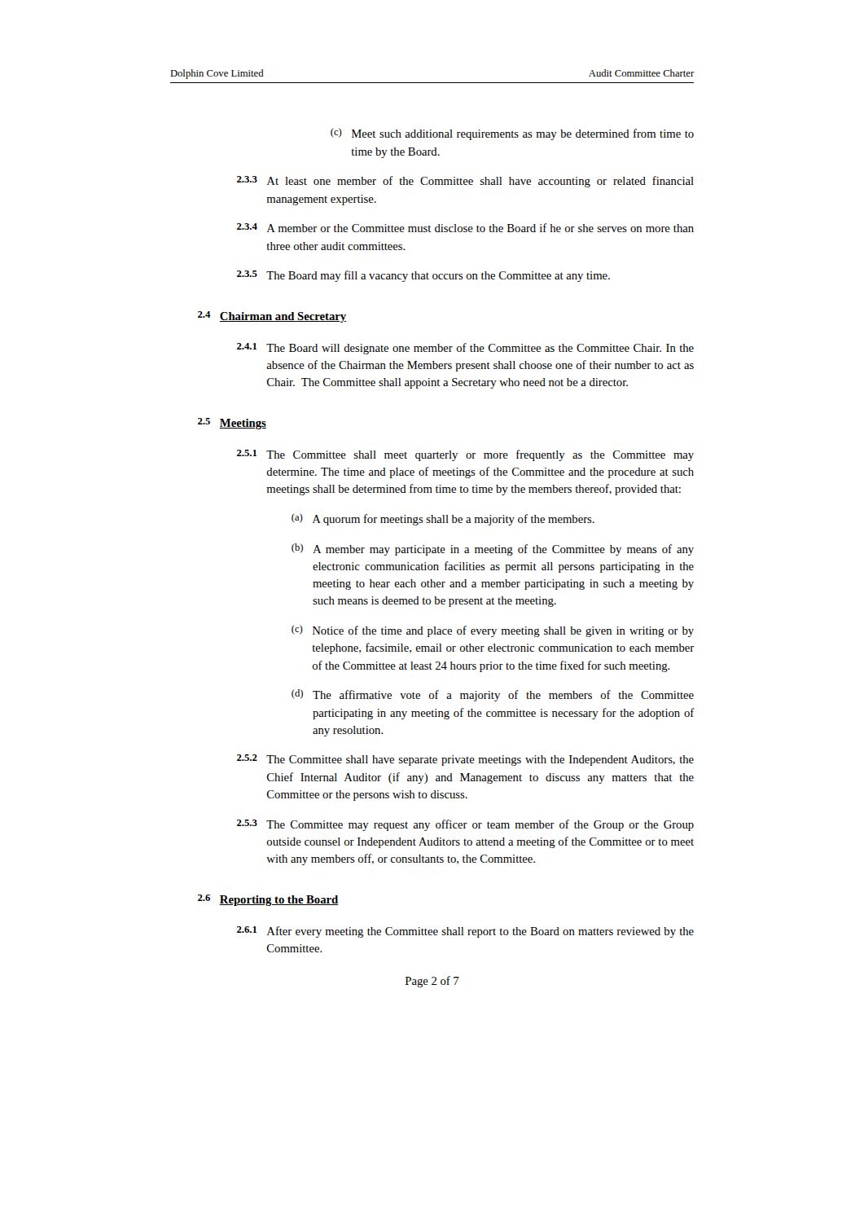Dolphin Cove Limited Audit Committee Charter
(c)
Meet such additional requirements as may be determined from time to time by the Board.
2.3.3
At least one member of the Committee shall have accounting or related financial management expertise.
2.3.4
A member or the Committee must disclose to the Board if he or she serves on more than three other audit committees.
2.3.5
The Board may fill a vacancy that occurs on the Committee at any time.
2.4
Chairman and Secretary
2.4.1
The Board will designate one member of the Committee as the Committee Chair. In the absence of the Chairman the Members present shall choose one of their number to act as Chair. The Committee shall appoint a Secretary who need not be a director.
2.5
Meetings
2.5.1
The Committee shall meet quarterly or more frequently as the Committee may determine. The time and place of meetings of the Committee and the procedure at such meetings shall be determined from time to time by the members thereof, provided that:
(a)
A quorum for meetings shall be a majority of the members.
(b)
A member may participate in a meeting of the Committee by means of any electronic communication facilities as permit all persons participating in the meeting to hear each other and a member participating in such a meeting by such means is deemed to be present at the meeting.
(c)
Notice of the time and place of every meeting shall be given in writing or by telephone, facsimile, email or other electronic communication to each member of the Committee at least 24 hours prior to the time fixed for such meeting.
(d)
The affirmative vote of a majority of the members of the Committee participating in any meeting of the committee is necessary for the adoption of any resolution.
2.5.2
The Committee shall have separate private meetings with the Independent Auditors, the Chief Internal Auditor (if any) and Management to discuss any matters that the Committee or the persons wish to discuss.
2.5.3
The Committee may request any officer or team member of the Group or the Group outside counsel or Independent Auditors to attend a meeting of the Committee or to meet with any members off, or consultants to, the Committee.
2.6
Reporting to the Board
2.6.1
After every meeting the Committee shall report to the Board on matters reviewed by the Committee.
Page 2 of 7